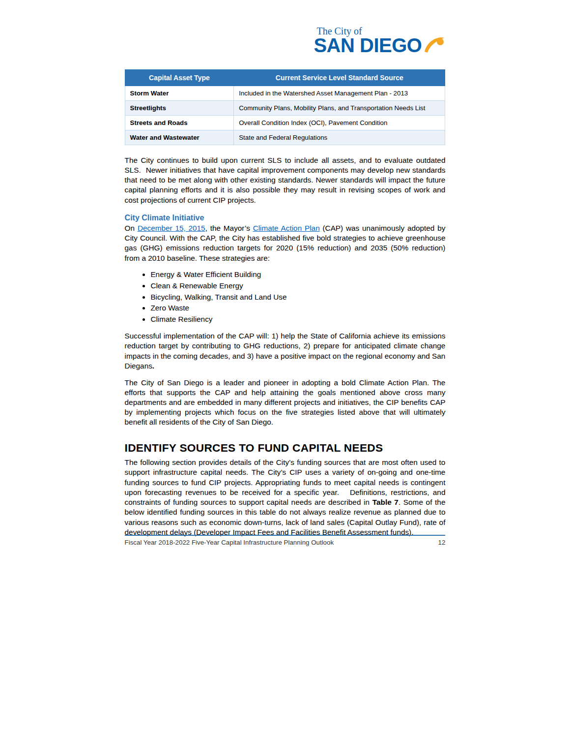The City of SAN DIEGO
| Capital Asset Type | Current Service Level Standard Source |
| --- | --- |
| Storm Water | Included in the Watershed Asset Management Plan - 2013 |
| Streetlights | Community Plans, Mobility Plans, and Transportation Needs List |
| Streets and Roads | Overall Condition Index (OCI), Pavement Condition |
| Water and Wastewater | State and Federal Regulations |
The City continues to build upon current SLS to include all assets, and to evaluate outdated SLS. Newer initiatives that have capital improvement components may develop new standards that need to be met along with other existing standards. Newer standards will impact the future capital planning efforts and it is also possible they may result in revising scopes of work and cost projections of current CIP projects.
City Climate Initiative
On December 15, 2015, the Mayor’s Climate Action Plan (CAP) was unanimously adopted by City Council. With the CAP, the City has established five bold strategies to achieve greenhouse gas (GHG) emissions reduction targets for 2020 (15% reduction) and 2035 (50% reduction) from a 2010 baseline. These strategies are:
Energy & Water Efficient Building
Clean & Renewable Energy
Bicycling, Walking, Transit and Land Use
Zero Waste
Climate Resiliency
Successful implementation of the CAP will: 1) help the State of California achieve its emissions reduction target by contributing to GHG reductions, 2) prepare for anticipated climate change impacts in the coming decades, and 3) have a positive impact on the regional economy and San Diegans.
The City of San Diego is a leader and pioneer in adopting a bold Climate Action Plan. The efforts that supports the CAP and help attaining the goals mentioned above cross many departments and are embedded in many different projects and initiatives, the CIP benefits CAP by implementing projects which focus on the five strategies listed above that will ultimately benefit all residents of the City of San Diego.
IDENTIFY SOURCES TO FUND CAPITAL NEEDS
The following section provides details of the City’s funding sources that are most often used to support infrastructure capital needs. The City’s CIP uses a variety of on-going and one-time funding sources to fund CIP projects. Appropriating funds to meet capital needs is contingent upon forecasting revenues to be received for a specific year. Definitions, restrictions, and constraints of funding sources to support capital needs are described in Table 7. Some of the below identified funding sources in this table do not always realize revenue as planned due to various reasons such as economic down-turns, lack of land sales (Capital Outlay Fund), rate of development delays (Developer Impact Fees and Facilities Benefit Assessment funds).
Fiscal Year 2018-2022 Five-Year Capital Infrastructure Planning Outlook 12